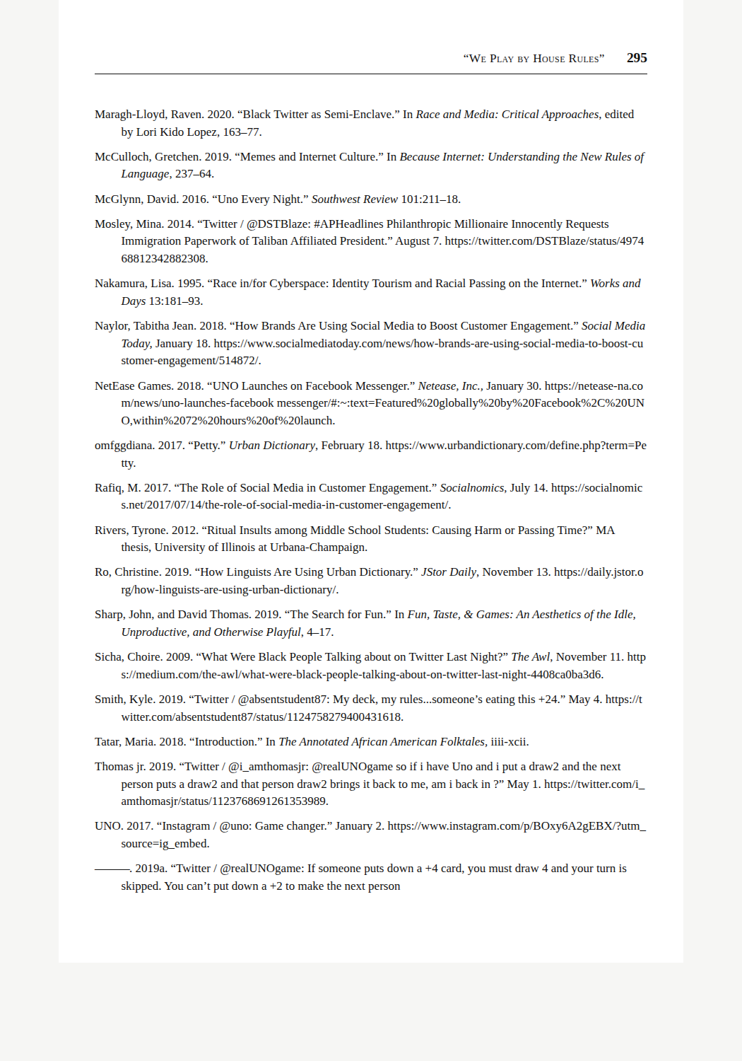“We Play by House Rules”295
Maragh-Lloyd, Raven. 2020. “Black Twitter as Semi-Enclave.” In Race and Media: Critical Approaches, edited by Lori Kido Lopez, 163–77.
McCulloch, Gretchen. 2019. “Memes and Internet Culture.” In Because Internet: Understanding the New Rules of Language, 237–64.
McGlynn, David. 2016. “Uno Every Night.” Southwest Review 101:211–18.
Mosley, Mina. 2014. “Twitter / @DSTBlaze: #APHeadlines Philanthropic Millionaire Innocently Requests Immigration Paperwork of Taliban Affiliated President.” August 7. https://twitter.com/DSTBlaze/status/497468812342882308.
Nakamura, Lisa. 1995. “Race in/for Cyberspace: Identity Tourism and Racial Passing on the Internet.” Works and Days 13:181–93.
Naylor, Tabitha Jean. 2018. “How Brands Are Using Social Media to Boost Customer Engagement.” Social Media Today, January 18. https://www.socialmediatoday.com/news/how-brands-are-using-social-media-to-boost-customer-engagement/514872/.
NetEase Games. 2018. “UNO Launches on Facebook Messenger.” Netease, Inc., January 30. https://netease-na.com/news/uno-launches-facebook messenger/#:~:text=Featured%20globally%20by%20Facebook%2C%20UNO,within%2072%20hours%20of%20launch.
omfggdiana. 2017. “Petty.” Urban Dictionary, February 18. https://www.urbandictionary.com/define.php?term=Petty.
Rafiq, M. 2017. “The Role of Social Media in Customer Engagement.” Socialnomics, July 14. https://socialnomics.net/2017/07/14/the-role-of-social-media-in-customer-engagement/.
Rivers, Tyrone. 2012. “Ritual Insults among Middle School Students: Causing Harm or Passing Time?” MA thesis, University of Illinois at Urbana-Champaign.
Ro, Christine. 2019. “How Linguists Are Using Urban Dictionary.” JStor Daily, November 13. https://daily.jstor.org/how-linguists-are-using-urban-dictionary/.
Sharp, John, and David Thomas. 2019. “The Search for Fun.” In Fun, Taste, & Games: An Aesthetics of the Idle, Unproductive, and Otherwise Playful, 4–17.
Sicha, Choire. 2009. “What Were Black People Talking about on Twitter Last Night?” The Awl, November 11. https://medium.com/the-awl/what-were-black-people-talking-about-on-twitter-last-night-4408ca0ba3d6.
Smith, Kyle. 2019. “Twitter / @absentstudent87: My deck, my rules...someone’s eating this +24.” May 4. https://twitter.com/absentstudent87/status/1124758279400431618.
Tatar, Maria. 2018. “Introduction.” In The Annotated African American Folktales, iiii-xcii.
Thomas jr. 2019. “Twitter / @i_amthomasjr: @realUNOgame so if i have Uno and i put a draw2 and the next person puts a draw2 and that person draw2 brings it back to me, am i back in ?” May 1. https://twitter.com/i_amthomasjr/status/1123768691261353989.
UNO. 2017. “Instagram / @uno: Game changer.” January 2. https://www.instagram.com/p/BOxy6A2gEBX/?utm_source=ig_embed.
———. 2019a. “Twitter / @realUNOgame: If someone puts down a +4 card, you must draw 4 and your turn is skipped. You can’t put down a +2 to make the next person